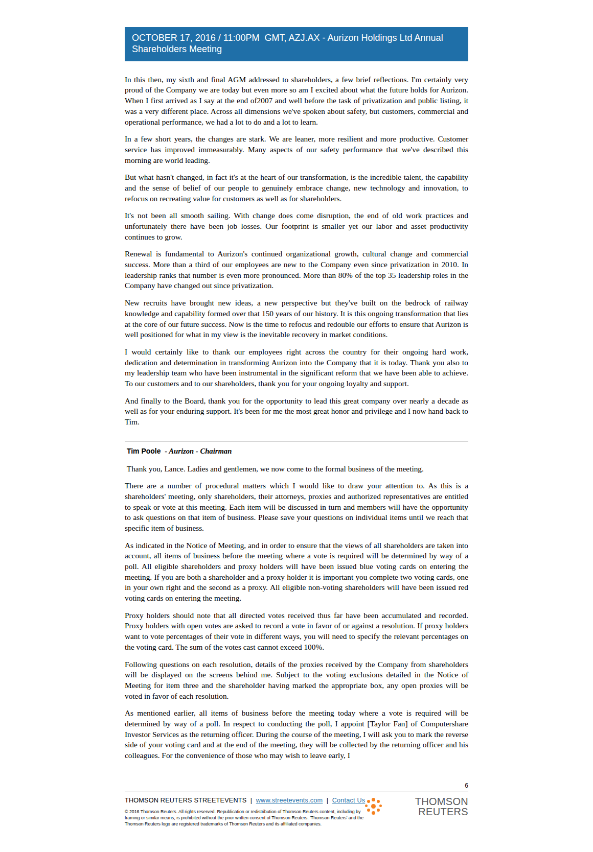OCTOBER 17, 2016 / 11:00PM GMT, AZJ.AX - Aurizon Holdings Ltd Annual Shareholders Meeting
In this then, my sixth and final AGM addressed to shareholders, a few brief reflections. I'm certainly very proud of the Company we are today but even more so am I excited about what the future holds for Aurizon. When I first arrived as I say at the end of2007 and well before the task of privatization and public listing, it was a very different place. Across all dimensions we've spoken about safety, but customers, commercial and operational performance, we had a lot to do and a lot to learn.
In a few short years, the changes are stark. We are leaner, more resilient and more productive. Customer service has improved immeasurably. Many aspects of our safety performance that we've described this morning are world leading.
But what hasn't changed, in fact it's at the heart of our transformation, is the incredible talent, the capability and the sense of belief of our people to genuinely embrace change, new technology and innovation, to refocus on recreating value for customers as well as for shareholders.
It's not been all smooth sailing. With change does come disruption, the end of old work practices and unfortunately there have been job losses. Our footprint is smaller yet our labor and asset productivity continues to grow.
Renewal is fundamental to Aurizon's continued organizational growth, cultural change and commercial success. More than a third of our employees are new to the Company even since privatization in 2010. In leadership ranks that number is even more pronounced. More than 80% of the top 35 leadership roles in the Company have changed out since privatization.
New recruits have brought new ideas, a new perspective but they've built on the bedrock of railway knowledge and capability formed over that 150 years of our history. It is this ongoing transformation that lies at the core of our future success. Now is the time to refocus and redouble our efforts to ensure that Aurizon is well positioned for what in my view is the inevitable recovery in market conditions.
I would certainly like to thank our employees right across the country for their ongoing hard work, dedication and determination in transforming Aurizon into the Company that it is today. Thank you also to my leadership team who have been instrumental in the significant reform that we have been able to achieve. To our customers and to our shareholders, thank you for your ongoing loyalty and support.
And finally to the Board, thank you for the opportunity to lead this great company over nearly a decade as well as for your enduring support. It's been for me the most great honor and privilege and I now hand back to Tim.
Tim Poole - Aurizon - Chairman
Thank you, Lance. Ladies and gentlemen, we now come to the formal business of the meeting.
There are a number of procedural matters which I would like to draw your attention to. As this is a shareholders' meeting, only shareholders, their attorneys, proxies and authorized representatives are entitled to speak or vote at this meeting. Each item will be discussed in turn and members will have the opportunity to ask questions on that item of business. Please save your questions on individual items until we reach that specific item of business.
As indicated in the Notice of Meeting, and in order to ensure that the views of all shareholders are taken into account, all items of business before the meeting where a vote is required will be determined by way of a poll. All eligible shareholders and proxy holders will have been issued blue voting cards on entering the meeting. If you are both a shareholder and a proxy holder it is important you complete two voting cards, one in your own right and the second as a proxy. All eligible non-voting shareholders will have been issued red voting cards on entering the meeting.
Proxy holders should note that all directed votes received thus far have been accumulated and recorded. Proxy holders with open votes are asked to record a vote in favor of or against a resolution. If proxy holders want to vote percentages of their vote in different ways, you will need to specify the relevant percentages on the voting card. The sum of the votes cast cannot exceed 100%.
Following questions on each resolution, details of the proxies received by the Company from shareholders will be displayed on the screens behind me. Subject to the voting exclusions detailed in the Notice of Meeting for item three and the shareholder having marked the appropriate box, any open proxies will be voted in favor of each resolution.
As mentioned earlier, all items of business before the meeting today where a vote is required will be determined by way of a poll. In respect to conducting the poll, I appoint [Taylor Fan] of Computershare Investor Services as the returning officer. During the course of the meeting, I will ask you to mark the reverse side of your voting card and at the end of the meeting, they will be collected by the returning officer and his colleagues. For the convenience of those who may wish to leave early, I
6
THOMSON REUTERS STREETEVENTS | www.streetevents.com | Contact Us
© 2016 Thomson Reuters. All rights reserved. Republication or redistribution of Thomson Reuters content, including by framing or similar means, is prohibited without the prior written consent of Thomson Reuters. 'Thomson Reuters' and the Thomson Reuters logo are registered trademarks of Thomson Reuters and its affiliated companies.
THOMSON REUTERS